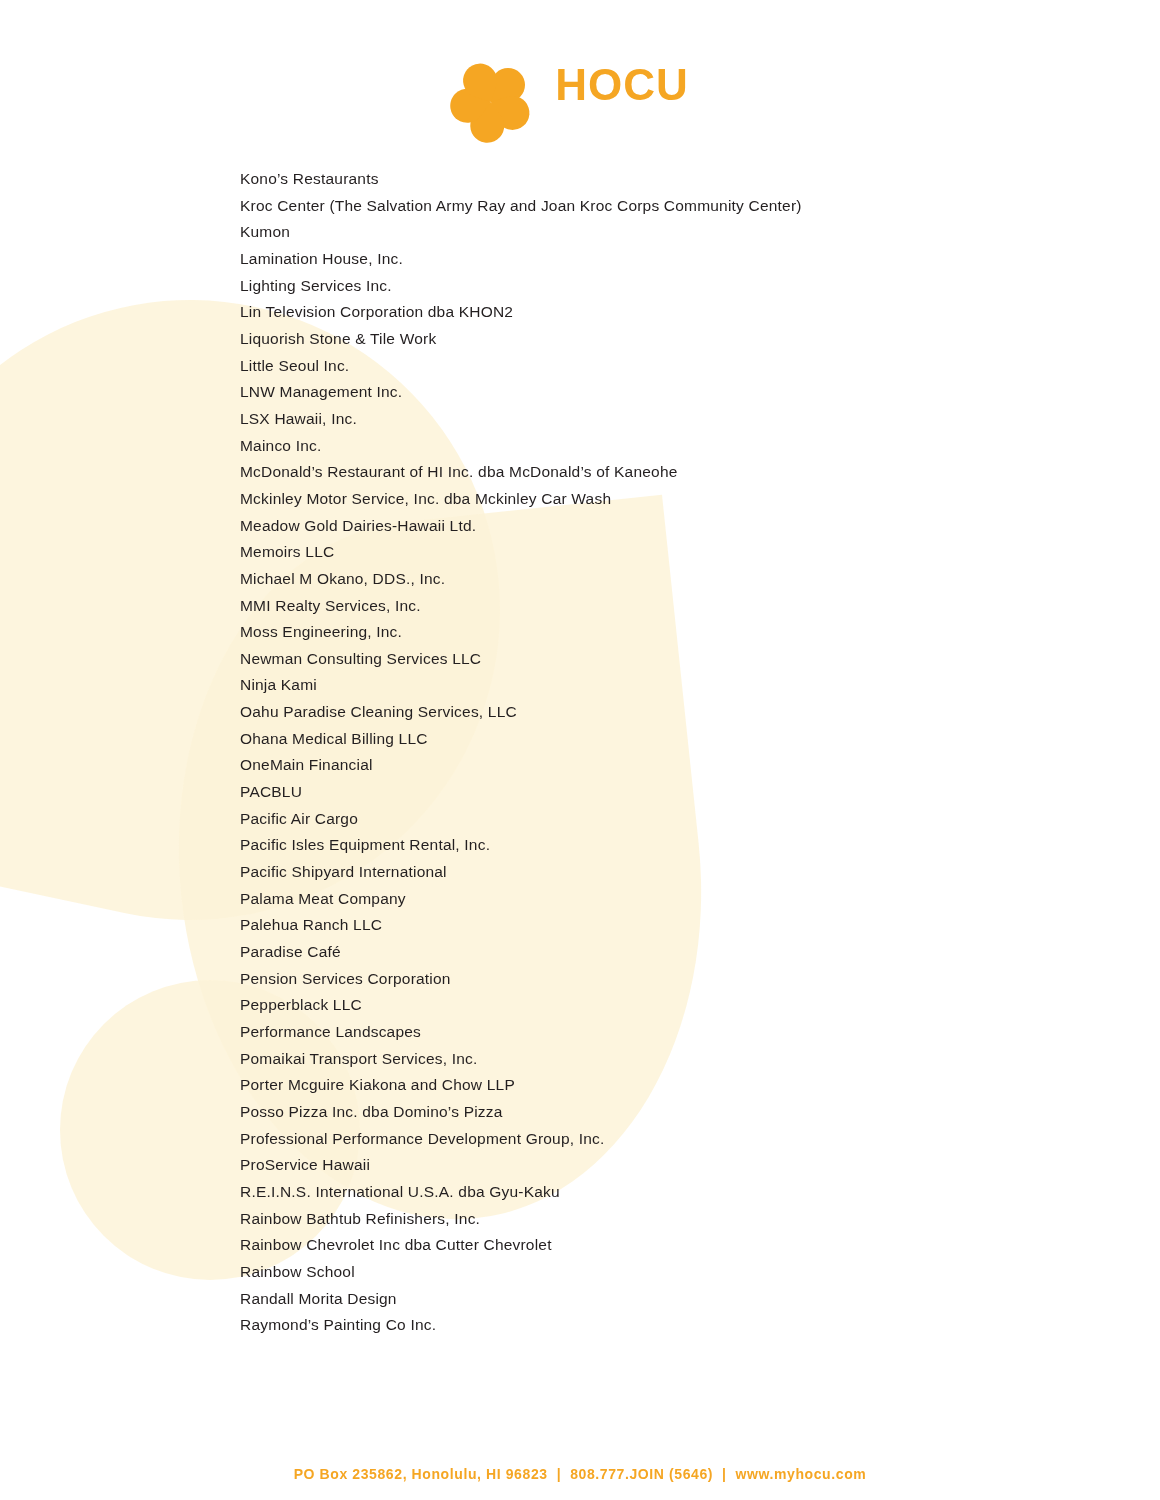HOCU
Kono’s Restaurants
Kroc Center (The Salvation Army Ray and Joan Kroc Corps Community Center)
Kumon
Lamination House, Inc.
Lighting Services Inc.
Lin Television Corporation dba KHON2
Liquorish Stone & Tile Work
Little Seoul Inc.
LNW Management Inc.
LSX Hawaii, Inc.
Mainco Inc.
McDonald’s Restaurant of HI Inc. dba McDonald’s of Kaneohe
Mckinley Motor Service, Inc. dba Mckinley Car Wash
Meadow Gold Dairies-Hawaii Ltd.
Memoirs LLC
Michael M Okano, DDS., Inc.
MMI Realty Services, Inc.
Moss Engineering, Inc.
Newman Consulting Services LLC
Ninja Kami
Oahu Paradise Cleaning Services, LLC
Ohana Medical Billing LLC
OneMain Financial
PACBLU
Pacific Air Cargo
Pacific Isles Equipment Rental, Inc.
Pacific Shipyard International
Palama Meat Company
Palehua Ranch LLC
Paradise Café
Pension Services Corporation
Pepperblack LLC
Performance Landscapes
Pomaikai Transport Services, Inc.
Porter Mcguire Kiakona and Chow LLP
Posso Pizza Inc. dba Domino’s Pizza
Professional Performance Development Group, Inc.
ProService Hawaii
R.E.I.N.S. International U.S.A. dba Gyu-Kaku
Rainbow Bathtub Refinishers, Inc.
Rainbow Chevrolet Inc dba Cutter Chevrolet
Rainbow School
Randall Morita Design
Raymond’s Painting Co Inc.
PO Box 235862, Honolulu, HI 96823 | 808.777.JOIN (5646) | www.myhocu.com